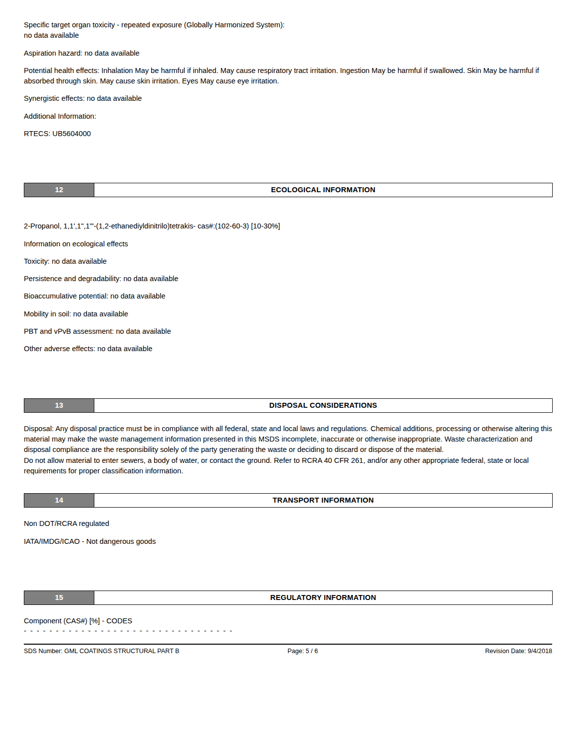Specific target organ toxicity - repeated exposure (Globally Harmonized System):
no data available
Aspiration hazard: no data available
Potential health effects: Inhalation May be harmful if inhaled. May cause respiratory tract irritation. Ingestion May be harmful if swallowed. Skin May be harmful if absorbed through skin. May cause skin irritation. Eyes May cause eye irritation.
Synergistic effects: no data available
Additional Information:
RTECS: UB5604000
12
ECOLOGICAL INFORMATION
2-Propanol, 1,1',1",1"'-(1,2-ethanediyldinitrilo)tetrakis- cas#:(102-60-3) [10-30%]
Information on ecological effects
Toxicity: no data available
Persistence and degradability: no data available
Bioaccumulative potential: no data available
Mobility in soil: no data available
PBT and vPvB assessment: no data available
Other adverse effects: no data available
13
DISPOSAL CONSIDERATIONS
Disposal: Any disposal practice must be in compliance with all federal, state and local laws and regulations. Chemical additions, processing or otherwise altering this material may make the waste management information presented in this MSDS incomplete, inaccurate or otherwise inappropriate. Waste characterization and disposal compliance are the responsibility solely of the party generating the waste or deciding to discard or dispose of the material.
Do not allow material to enter sewers, a body of water, or contact the ground. Refer to RCRA 40 CFR 261, and/or any other appropriate federal, state or local requirements for proper classification information.
14
TRANSPORT INFORMATION
Non DOT/RCRA regulated
IATA/IMDG/ICAO - Not dangerous goods
15
REGULATORY INFORMATION
Component (CAS#) [%] - CODES
- - - - - - - - - - - - - - - - - - - - - - - - - - - - - - - - -
SDS Number: GML COATINGS STRUCTURAL PART B
Page: 5 / 6
Revision Date: 9/4/2018